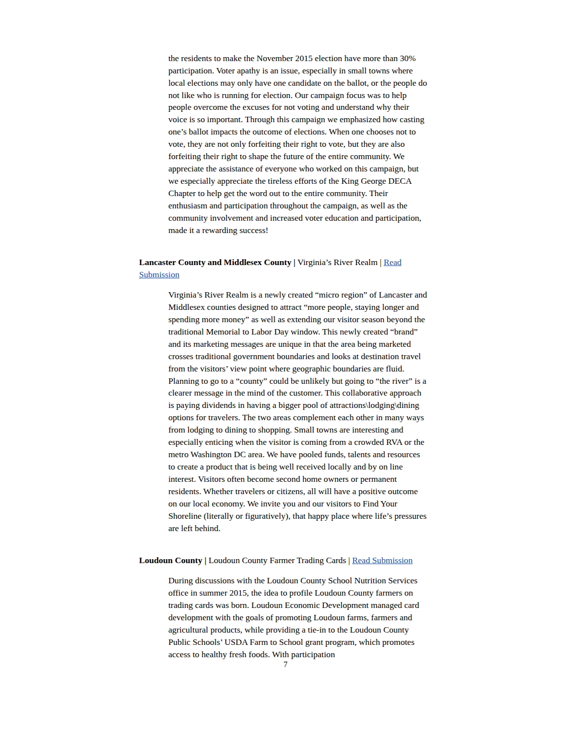the residents to make the November 2015 election have more than 30% participation. Voter apathy is an issue, especially in small towns where local elections may only have one candidate on the ballot, or the people do not like who is running for election. Our campaign focus was to help people overcome the excuses for not voting and understand why their voice is so important. Through this campaign we emphasized how casting one’s ballot impacts the outcome of elections. When one chooses not to vote, they are not only forfeiting their right to vote, but they are also forfeiting their right to shape the future of the entire community. We appreciate the assistance of everyone who worked on this campaign, but we especially appreciate the tireless efforts of the King George DECA Chapter to help get the word out to the entire community. Their enthusiasm and participation throughout the campaign, as well as the community involvement and increased voter education and participation, made it a rewarding success!
Lancaster County and Middlesex County | Virginia’s River Realm | Read Submission
Virginia’s River Realm is a newly created “micro region” of Lancaster and Middlesex counties designed to attract “more people, staying longer and spending more money” as well as extending our visitor season beyond the traditional Memorial to Labor Day window. This newly created “brand” and its marketing messages are unique in that the area being marketed crosses traditional government boundaries and looks at destination travel from the visitors’ view point where geographic boundaries are fluid. Planning to go to a “county” could be unlikely but going to “the river” is a clearer message in the mind of the customer. This collaborative approach is paying dividends in having a bigger pool of attractions\lodging\dining options for travelers. The two areas complement each other in many ways from lodging to dining to shopping. Small towns are interesting and especially enticing when the visitor is coming from a crowded RVA or the metro Washington DC area. We have pooled funds, talents and resources to create a product that is being well received locally and by on line interest. Visitors often become second home owners or permanent residents. Whether travelers or citizens, all will have a positive outcome on our local economy. We invite you and our visitors to Find Your Shoreline (literally or figuratively), that happy place where life’s pressures are left behind.
Loudoun County | Loudoun County Farmer Trading Cards | Read Submission
During discussions with the Loudoun County School Nutrition Services office in summer 2015, the idea to profile Loudoun County farmers on trading cards was born. Loudoun Economic Development managed card development with the goals of promoting Loudoun farms, farmers and agricultural products, while providing a tie-in to the Loudoun County Public Schools’ USDA Farm to School grant program, which promotes access to healthy fresh foods. With participation
7